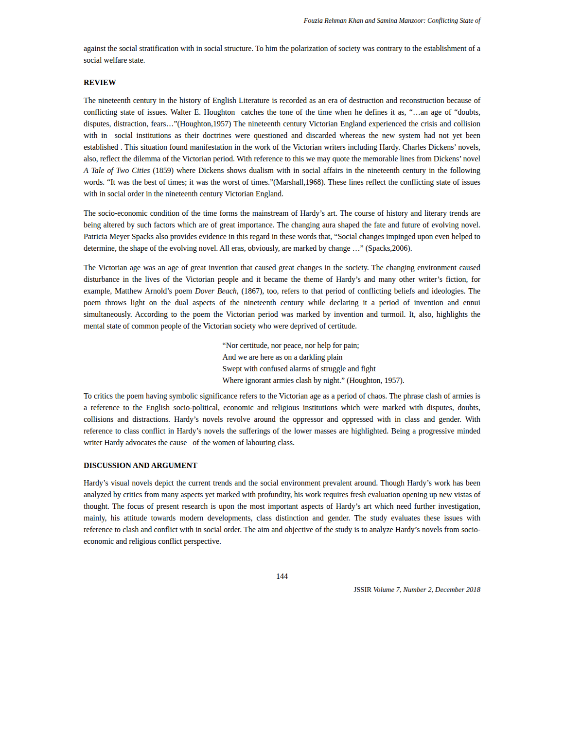Fouzia Rehman Khan and Samina Manzoor: Conflicting State of
against the social stratification with in social structure. To him the polarization of society was contrary to the establishment of a social welfare state.
Review
The nineteenth century in the history of English Literature is recorded as an era of destruction and reconstruction because of conflicting state of issues. Walter E. Houghton catches the tone of the time when he defines it as, “…an age of “doubts, disputes, distraction, fears…”(Houghton,1957) The nineteenth century Victorian England experienced the crisis and collision with in social institutions as their doctrines were questioned and discarded whereas the new system had not yet been established . This situation found manifestation in the work of the Victorian writers including Hardy. Charles Dickens’ novels, also, reflect the dilemma of the Victorian period. With reference to this we may quote the memorable lines from Dickens’ novel A Tale of Two Cities (1859) where Dickens shows dualism with in social affairs in the nineteenth century in the following words. “It was the best of times; it was the worst of times.”(Marshall,1968). These lines reflect the conflicting state of issues with in social order in the nineteenth century Victorian England.
The socio-economic condition of the time forms the mainstream of Hardy’s art. The course of history and literary trends are being altered by such factors which are of great importance. The changing aura shaped the fate and future of evolving novel. Patricia Meyer Spacks also provides evidence in this regard in these words that, “Social changes impinged upon even helped to determine, the shape of the evolving novel. All eras, obviously, are marked by change …” (Spacks,2006).
The Victorian age was an age of great invention that caused great changes in the society. The changing environment caused disturbance in the lives of the Victorian people and it became the theme of Hardy’s and many other writer’s fiction, for example, Matthew Arnold’s poem Dover Beach, (1867), too, refers to that period of conflicting beliefs and ideologies. The poem throws light on the dual aspects of the nineteenth century while declaring it a period of invention and ennui simultaneously. According to the poem the Victorian period was marked by invention and turmoil. It, also, highlights the mental state of common people of the Victorian society who were deprived of certitude.
“Nor certitude, nor peace, nor help for pain;
And we are here as on a darkling plain
Swept with confused alarms of struggle and fight
Where ignorant armies clash by night.” (Houghton, 1957).
To critics the poem having symbolic significance refers to the Victorian age as a period of chaos. The phrase clash of armies is a reference to the English socio-political, economic and religious institutions which were marked with disputes, doubts, collisions and distractions. Hardy’s novels revolve around the oppressor and oppressed with in class and gender. With reference to class conflict in Hardy’s novels the sufferings of the lower masses are highlighted. Being a progressive minded writer Hardy advocates the cause of the women of labouring class.
Discussion and Argument
Hardy’s visual novels depict the current trends and the social environment prevalent around. Though Hardy’s work has been analyzed by critics from many aspects yet marked with profundity, his work requires fresh evaluation opening up new vistas of thought. The focus of present research is upon the most important aspects of Hardy’s art which need further investigation, mainly, his attitude towards modern developments, class distinction and gender. The study evaluates these issues with reference to clash and conflict with in social order. The aim and objective of the study is to analyze Hardy’s novels from socio-economic and religious conflict perspective.
144
JSSIR Volume 7, Number 2, December 2018